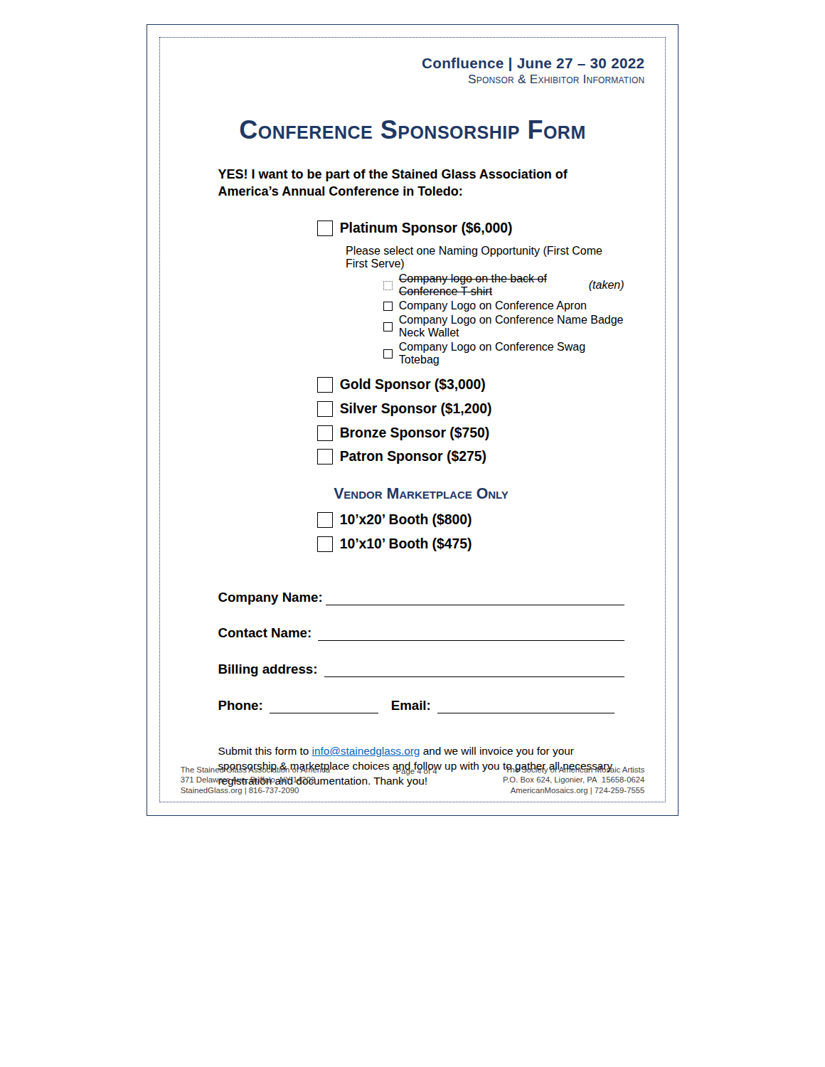Confluence | June 27 – 30 2022
Sponsor & Exhibitor Information
Conference Sponsorship Form
YES! I want to be part of the Stained Glass Association of
America’s Annual Conference in Toledo:
Platinum Sponsor ($6,000)
Please select one Naming Opportunity (First Come First Serve)
Company logo on the back of Conference T-shirt (taken)
Company Logo on Conference Apron
Company Logo on Conference Name Badge Neck Wallet
Company Logo on Conference Swag Totebag
Gold Sponsor ($3,000)
Silver Sponsor ($1,200)
Bronze Sponsor ($750)
Patron Sponsor ($275)
Vendor Marketplace Only
10’x20’ Booth ($800)
10’x10’ Booth ($475)
Company Name:
Contact Name:
Billing address:
Phone: Email:
Submit this form to info@stainedglass.org and we will invoice you for your sponsorship & marketplace choices and follow up with you to gather all necessary registration and documentation. Thank you!
The Stained Glass Association of America
371 Delaware Ave, Buffalo, NY 14202
StainedGlass.org | 816-737-2090
Page 4 of 4
The Society of American Mosaic Artists
P.O. Box 624, Ligonier, PA 15658-0624
AmericanMosaics.org | 724-259-7555